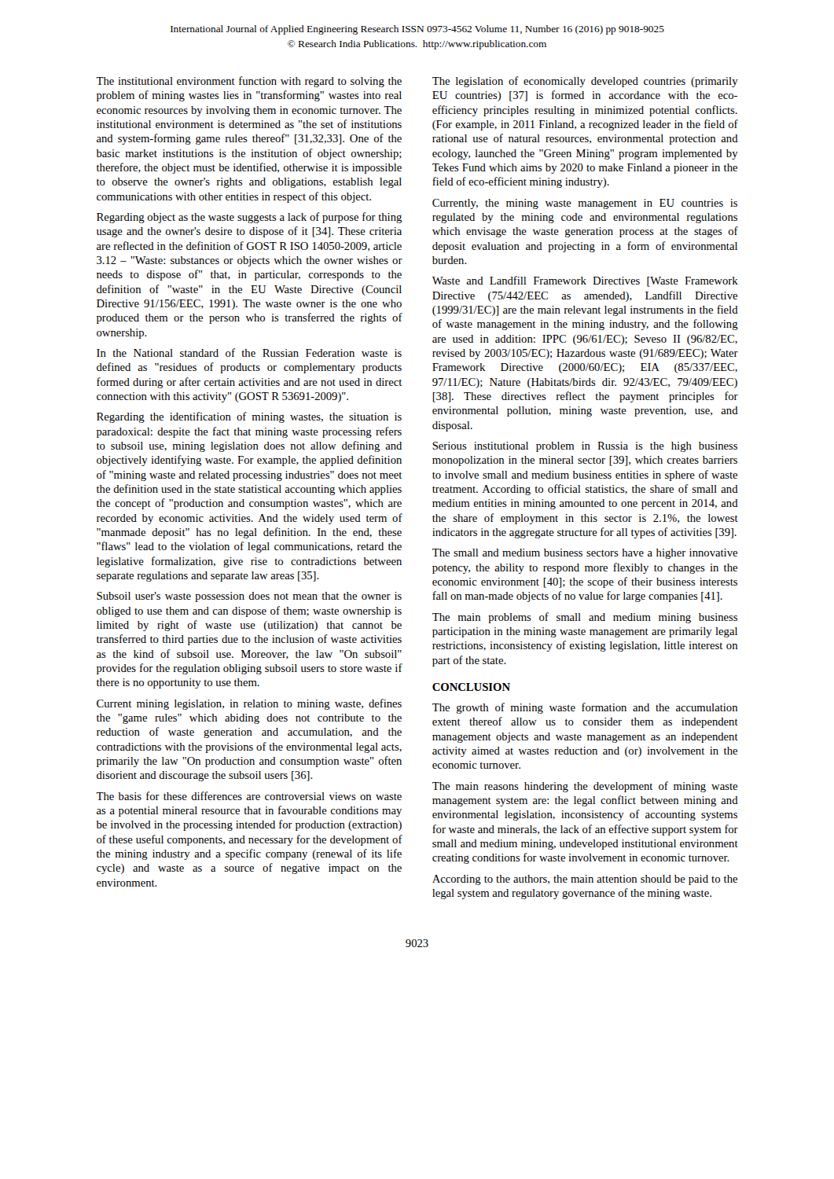International Journal of Applied Engineering Research ISSN 0973-4562 Volume 11, Number 16 (2016) pp 9018-9025
© Research India Publications. http://www.ripublication.com
The institutional environment function with regard to solving the problem of mining wastes lies in "transforming" wastes into real economic resources by involving them in economic turnover. The institutional environment is determined as "the set of institutions and system-forming game rules thereof" [31,32,33]. One of the basic market institutions is the institution of object ownership; therefore, the object must be identified, otherwise it is impossible to observe the owner's rights and obligations, establish legal communications with other entities in respect of this object.
Regarding object as the waste suggests a lack of purpose for thing usage and the owner's desire to dispose of it [34]. These criteria are reflected in the definition of GOST R ISO 14050-2009, article 3.12 – "Waste: substances or objects which the owner wishes or needs to dispose of" that, in particular, corresponds to the definition of "waste" in the EU Waste Directive (Council Directive 91/156/EEC, 1991). The waste owner is the one who produced them or the person who is transferred the rights of ownership.
In the National standard of the Russian Federation waste is defined as "residues of products or complementary products formed during or after certain activities and are not used in direct connection with this activity" (GOST R 53691-2009)".
Regarding the identification of mining wastes, the situation is paradoxical: despite the fact that mining waste processing refers to subsoil use, mining legislation does not allow defining and objectively identifying waste. For example, the applied definition of "mining waste and related processing industries" does not meet the definition used in the state statistical accounting which applies the concept of "production and consumption wastes", which are recorded by economic activities. And the widely used term of "manmade deposit" has no legal definition. In the end, these "flaws" lead to the violation of legal communications, retard the legislative formalization, give rise to contradictions between separate regulations and separate law areas [35].
Subsoil user's waste possession does not mean that the owner is obliged to use them and can dispose of them; waste ownership is limited by right of waste use (utilization) that cannot be transferred to third parties due to the inclusion of waste activities as the kind of subsoil use. Moreover, the law "On subsoil" provides for the regulation obliging subsoil users to store waste if there is no opportunity to use them.
Current mining legislation, in relation to mining waste, defines the "game rules" which abiding does not contribute to the reduction of waste generation and accumulation, and the contradictions with the provisions of the environmental legal acts, primarily the law "On production and consumption waste" often disorient and discourage the subsoil users [36].
The basis for these differences are controversial views on waste as a potential mineral resource that in favourable conditions may be involved in the processing intended for production (extraction) of these useful components, and necessary for the development of the mining industry and a specific company (renewal of its life cycle) and waste as a source of negative impact on the environment.
The legislation of economically developed countries (primarily EU countries) [37] is formed in accordance with the eco-efficiency principles resulting in minimized potential conflicts. (For example, in 2011 Finland, a recognized leader in the field of rational use of natural resources, environmental protection and ecology, launched the "Green Mining" program implemented by Tekes Fund which aims by 2020 to make Finland a pioneer in the field of eco-efficient mining industry).
Currently, the mining waste management in EU countries is regulated by the mining code and environmental regulations which envisage the waste generation process at the stages of deposit evaluation and projecting in a form of environmental burden.
Waste and Landfill Framework Directives [Waste Framework Directive (75/442/EEC as amended), Landfill Directive (1999/31/EC)] are the main relevant legal instruments in the field of waste management in the mining industry, and the following are used in addition: IPPC (96/61/EC); Seveso II (96/82/EC, revised by 2003/105/EC); Hazardous waste (91/689/EEC); Water Framework Directive (2000/60/EC); EIA (85/337/EEC, 97/11/EC); Nature (Habitats/birds dir. 92/43/EC, 79/409/EEC) [38]. These directives reflect the payment principles for environmental pollution, mining waste prevention, use, and disposal.
Serious institutional problem in Russia is the high business monopolization in the mineral sector [39], which creates barriers to involve small and medium business entities in sphere of waste treatment. According to official statistics, the share of small and medium entities in mining amounted to one percent in 2014, and the share of employment in this sector is 2.1%, the lowest indicators in the aggregate structure for all types of activities [39].
The small and medium business sectors have a higher innovative potency, the ability to respond more flexibly to changes in the economic environment [40]; the scope of their business interests fall on man-made objects of no value for large companies [41].
The main problems of small and medium mining business participation in the mining waste management are primarily legal restrictions, inconsistency of existing legislation, little interest on part of the state.
Conclusion
The growth of mining waste formation and the accumulation extent thereof allow us to consider them as independent management objects and waste management as an independent activity aimed at wastes reduction and (or) involvement in the economic turnover.
The main reasons hindering the development of mining waste management system are: the legal conflict between mining and environmental legislation, inconsistency of accounting systems for waste and minerals, the lack of an effective support system for small and medium mining, undeveloped institutional environment creating conditions for waste involvement in economic turnover.
According to the authors, the main attention should be paid to the legal system and regulatory governance of the mining waste.
9023